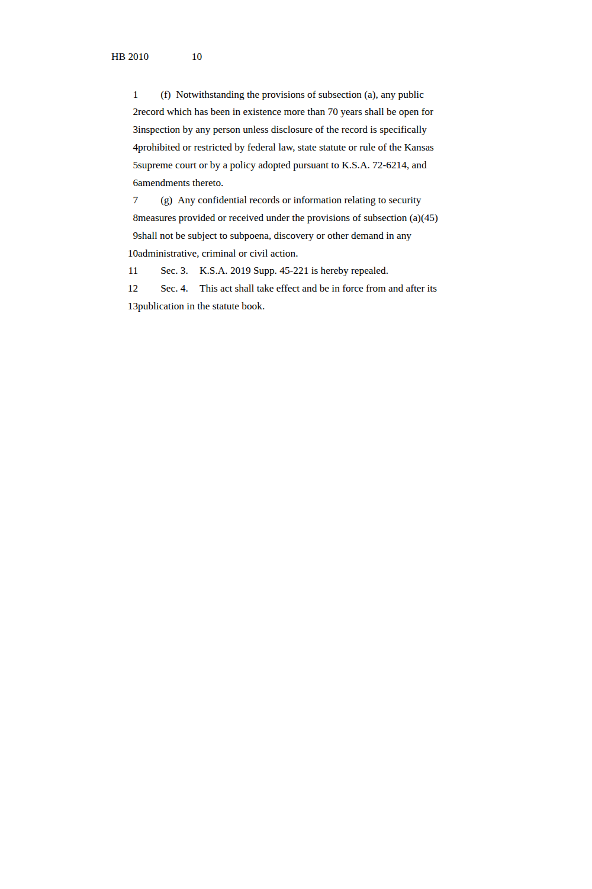HB 2010 10
| 1 | (f) Notwithstanding the provisions of subsection (a), any public |
| 2 | record which has been in existence more than 70 years shall be open for |
| 3 | inspection by any person unless disclosure of the record is specifically |
| 4 | prohibited or restricted by federal law, state statute or rule of the Kansas |
| 5 | supreme court or by a policy adopted pursuant to K.S.A. 72-6214, and |
| 6 | amendments thereto. |
| 7 | (g) Any confidential records or information relating to security |
| 8 | measures provided or received under the provisions of subsection (a)(45) |
| 9 | shall not be subject to subpoena, discovery or other demand in any |
| 10 | administrative, criminal or civil action. |
| 11 | Sec. 3. K.S.A. 2019 Supp. 45-221 is hereby repealed. |
| 12 | Sec. 4. This act shall take effect and be in force from and after its |
| 13 | publication in the statute book. |